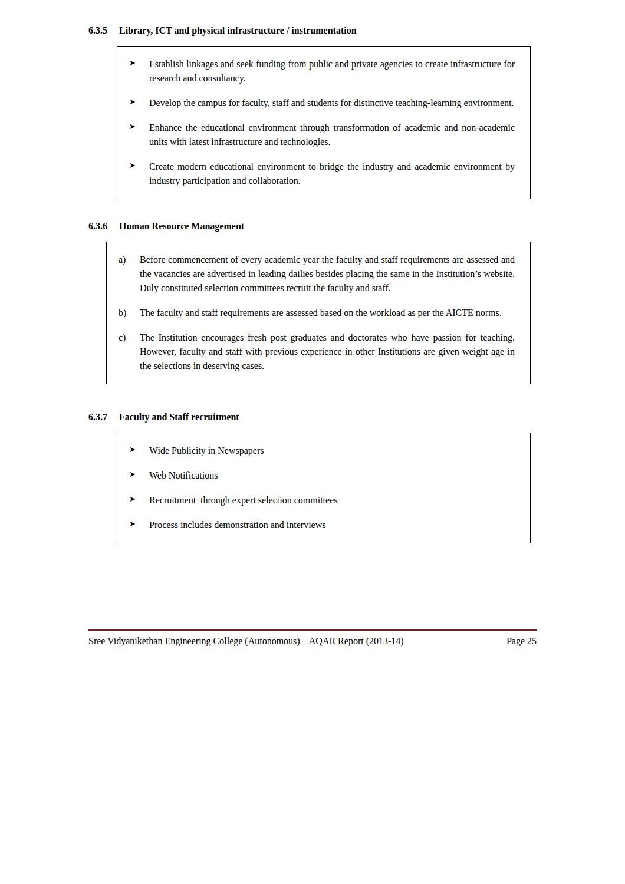6.3.5 Library, ICT and physical infrastructure / instrumentation
Establish linkages and seek funding from public and private agencies to create infrastructure for research and consultancy.
Develop the campus for faculty, staff and students for distinctive teaching-learning environment.
Enhance the educational environment through transformation of academic and non-academic units with latest infrastructure and technologies.
Create modern educational environment to bridge the industry and academic environment by industry participation and collaboration.
6.3.6 Human Resource Management
Before commencement of every academic year the faculty and staff requirements are assessed and the vacancies are advertised in leading dailies besides placing the same in the Institution’s website. Duly constituted selection committees recruit the faculty and staff.
The faculty and staff requirements are assessed based on the workload as per the AICTE norms.
The Institution encourages fresh post graduates and doctorates who have passion for teaching. However, faculty and staff with previous experience in other Institutions are given weight age in the selections in deserving cases.
6.3.7 Faculty and Staff recruitment
Wide Publicity in Newspapers
Web Notifications
Recruitment through expert selection committees
Process includes demonstration and interviews
Sree Vidyanikethan Engineering College (Autonomous) – AQAR Report (2013-14) Page 25